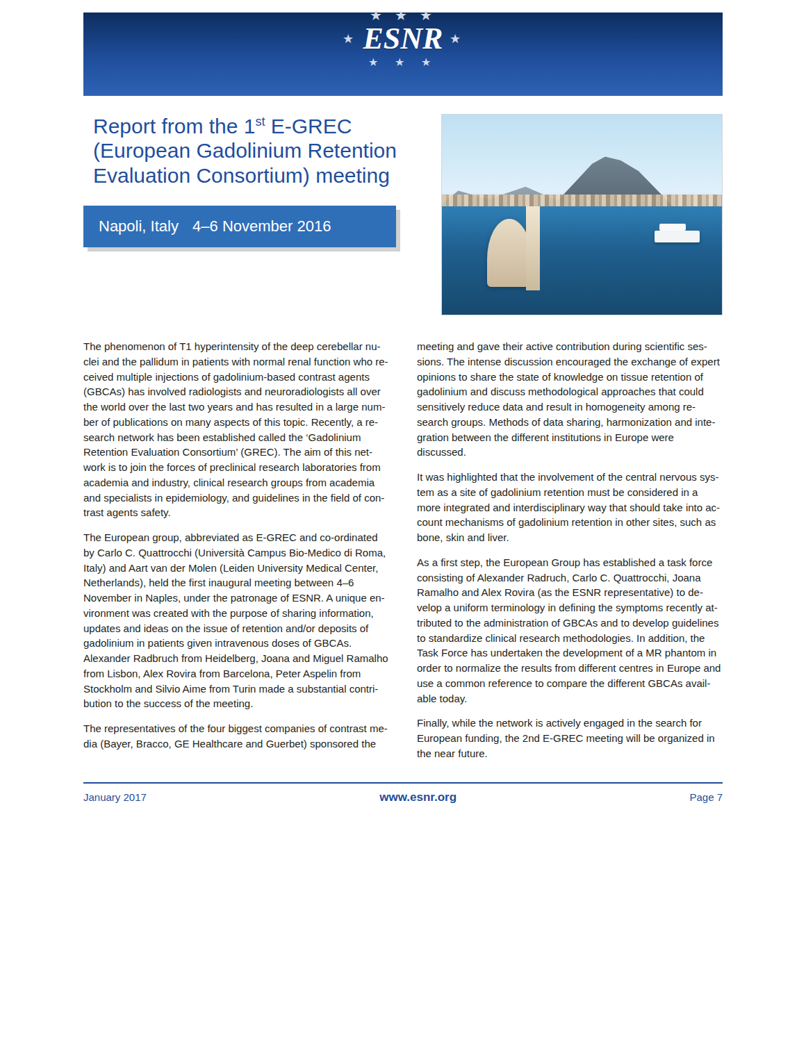★ ★ ★
★ ESNR ★
★ ★ ★
Report from the 1st E-GREC (European Gadolinium Retention Evaluation Consortium) meeting
Napoli, Italy 4–6 November 2016
The phenomenon of T1 hyperintensity of the deep cerebellar nuclei and the pallidum in patients with normal renal function who received multiple injections of gadolinium-based contrast agents (GBCAs) has involved radiologists and neuroradiologists all over the world over the last two years and has resulted in a large number of publications on many aspects of this topic. Recently, a research network has been established called the ‘Gadolinium Retention Evaluation Consortium’ (GREC). The aim of this network is to join the forces of preclinical research laboratories from academia and industry, clinical research groups from academia and specialists in epidemiology, and guidelines in the field of contrast agents safety.
The European group, abbreviated as E-GREC and co-ordinated by Carlo C. Quattrocchi (Università Campus Bio-Medico di Roma, Italy) and Aart van der Molen (Leiden University Medical Center, Netherlands), held the first inaugural meeting between 4–6 November in Naples, under the patronage of ESNR. A unique environment was created with the purpose of sharing information, updates and ideas on the issue of retention and/or deposits of gadolinium in patients given intravenous doses of GBCAs. Alexander Radbruch from Heidelberg, Joana and Miguel Ramalho from Lisbon, Alex Rovira from Barcelona, Peter Aspelin from Stockholm and Silvio Aime from Turin made a substantial contribution to the success of the meeting.
The representatives of the four biggest companies of contrast media (Bayer, Bracco, GE Healthcare and Guerbet) sponsored the meeting and gave their active contribution during scientific sessions. The intense discussion encouraged the exchange of expert opinions to share the state of knowledge on tissue retention of gadolinium and discuss methodological approaches that could sensitively reduce data and result in homogeneity among research groups. Methods of data sharing, harmonization and integration between the different institutions in Europe were discussed.
It was highlighted that the involvement of the central nervous system as a site of gadolinium retention must be considered in a more integrated and interdisciplinary way that should take into account mechanisms of gadolinium retention in other sites, such as bone, skin and liver.
As a first step, the European Group has established a task force consisting of Alexander Radruch, Carlo C. Quattrocchi, Joana Ramalho and Alex Rovira (as the ESNR representative) to develop a uniform terminology in defining the symptoms recently attributed to the administration of GBCAs and to develop guidelines to standardize clinical research methodologies. In addition, the Task Force has undertaken the development of a MR phantom in order to normalize the results from different centres in Europe and use a common reference to compare the different GBCAs available today.
Finally, while the network is actively engaged in the search for European funding, the 2nd E-GREC meeting will be organized in the near future.
January 2017
www.esnr.org
Page 7